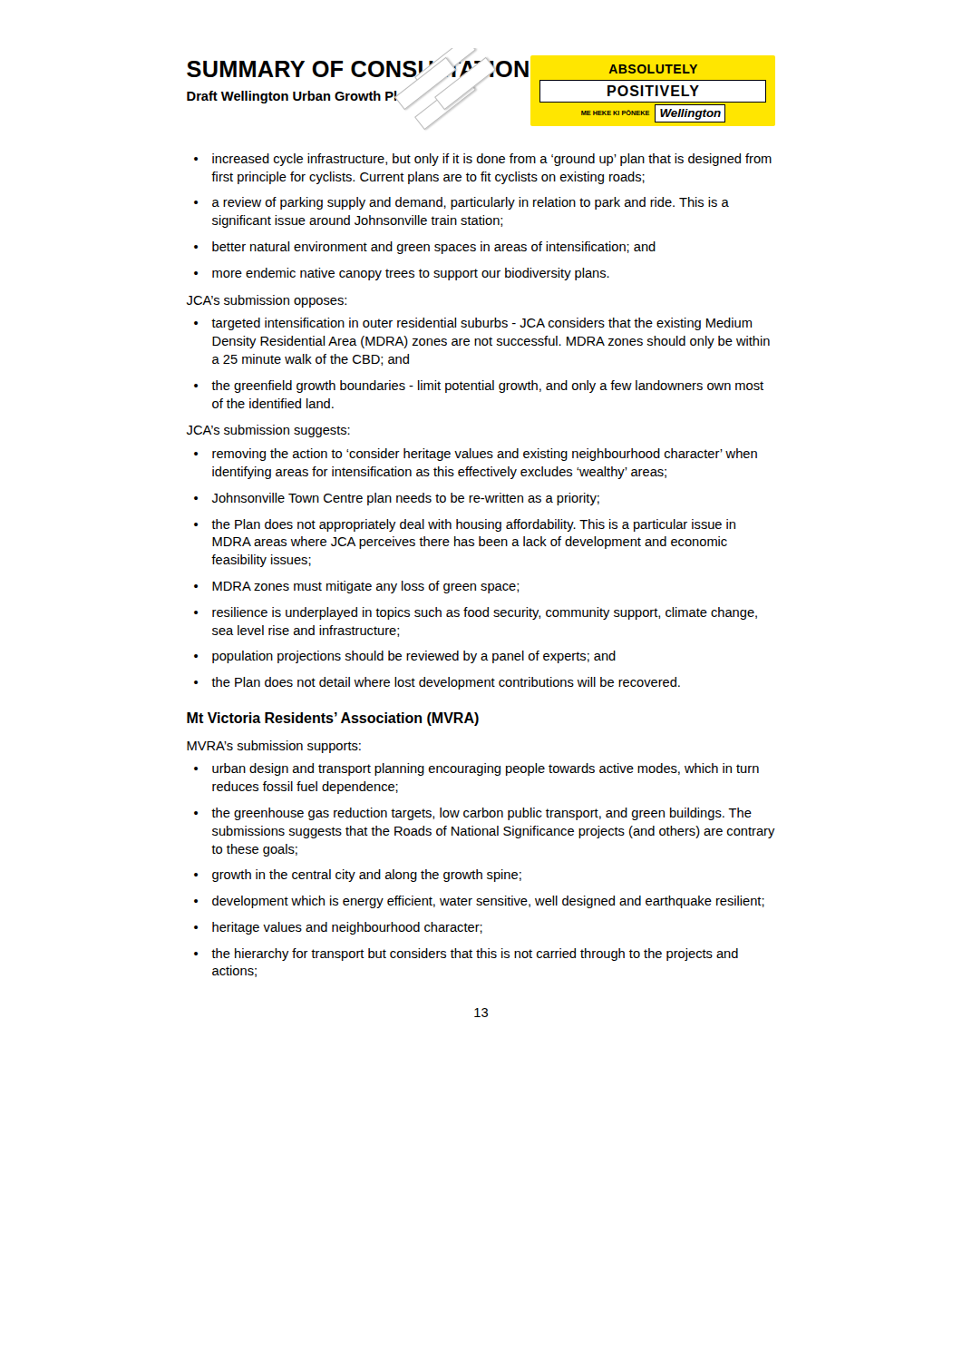SUMMARY OF CONSULTATION
Draft Wellington Urban Growth Plan
ABSOLUTELY
POSITIVELY
ME HEKE KI PŌNEKE
Wellington
increased cycle infrastructure, but only if it is done from a ‘ground up’ plan that is designed from first principle for cyclists. Current plans are to fit cyclists on existing roads;
a review of parking supply and demand, particularly in relation to park and ride. This is a significant issue around Johnsonville train station;
better natural environment and green spaces in areas of intensification; and
more endemic native canopy trees to support our biodiversity plans.
JCA’s submission opposes:
targeted intensification in outer residential suburbs - JCA considers that the existing Medium Density Residential Area (MDRA) zones are not successful. MDRA zones should only be within a 25 minute walk of the CBD; and
the greenfield growth boundaries - limit potential growth, and only a few landowners own most of the identified land.
JCA’s submission suggests:
removing the action to ‘consider heritage values and existing neighbourhood character’ when identifying areas for intensification as this effectively excludes ‘wealthy’ areas;
Johnsonville Town Centre plan needs to be re-written as a priority;
the Plan does not appropriately deal with housing affordability. This is a particular issue in MDRA areas where JCA perceives there has been a lack of development and economic feasibility issues;
MDRA zones must mitigate any loss of green space;
resilience is underplayed in topics such as food security, community support, climate change, sea level rise and infrastructure;
population projections should be reviewed by a panel of experts; and
the Plan does not detail where lost development contributions will be recovered.
Mt Victoria Residents’ Association (MVRA)
MVRA’s submission supports:
urban design and transport planning encouraging people towards active modes, which in turn reduces fossil fuel dependence;
the greenhouse gas reduction targets, low carbon public transport, and green buildings. The submissions suggests that the Roads of National Significance projects (and others) are contrary to these goals;
growth in the central city and along the growth spine;
development which is energy efficient, water sensitive, well designed and earthquake resilient;
heritage values and neighbourhood character;
the hierarchy for transport but considers that this is not carried through to the projects and actions;
13